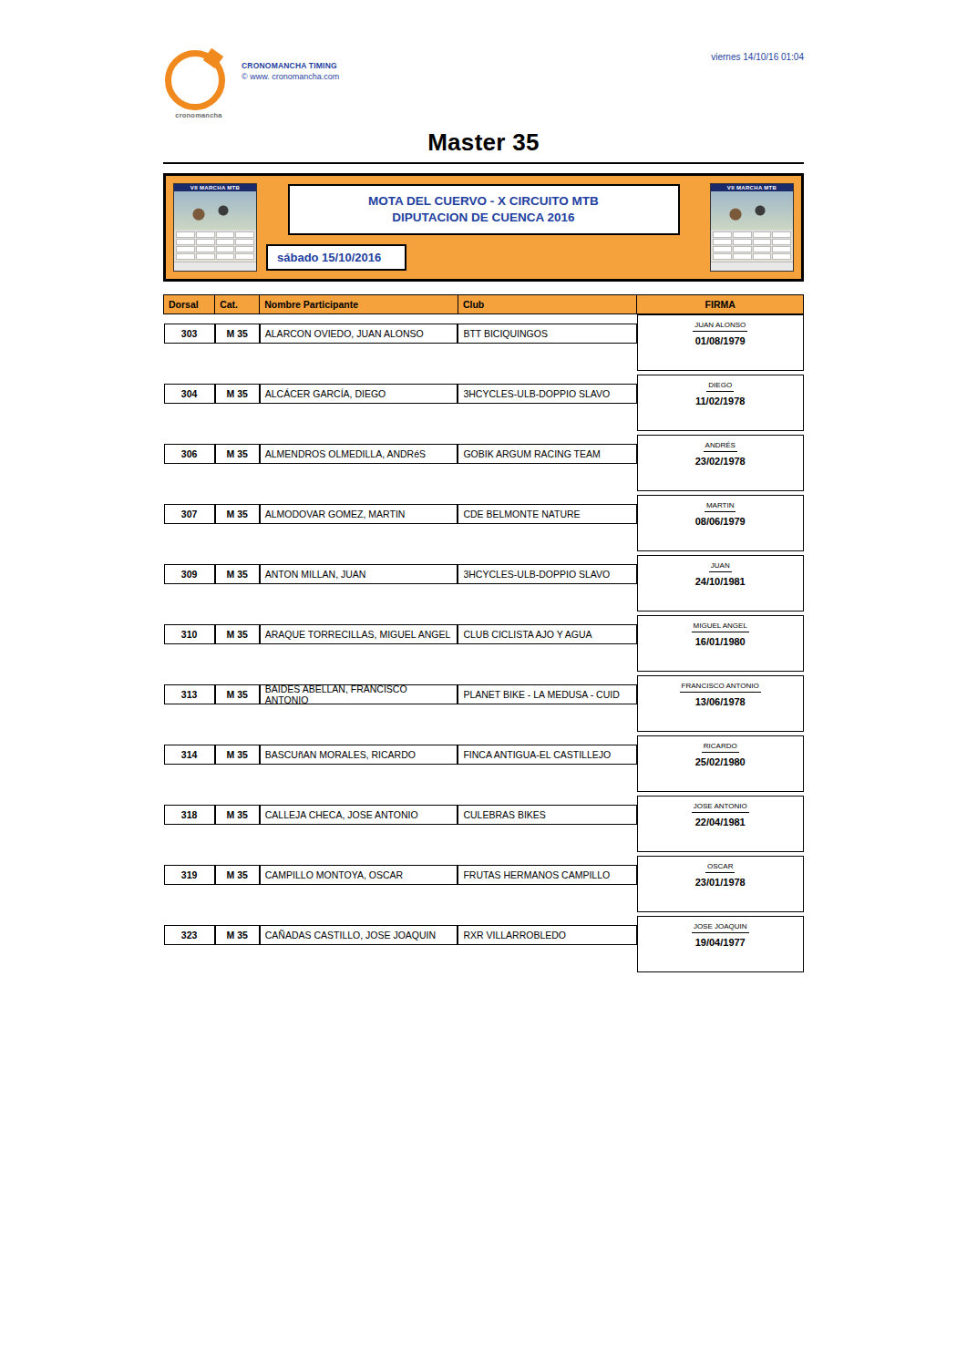cronomancha
CRONOMANCHA TIMING
© www. cronomancha.com
viernes 14/10/16 01:04
Master 35
VII MARCHA MTB
MOTA DEL CUERVO - X CIRCUITO MTB
DIPUTACION DE CUENCA 2016
sábado 15/10/2016
VII MARCHA MTB
| Dorsal | Cat. | Nombre Participante | Club | FIRMA |
| --- | --- | --- | --- | --- |
| 303 | M 35 | ALARCON OVIEDO, JUAN ALONSO | BTT BICIQUINGOS | JUAN ALONSO 01/08/1979 |
| 304 | M 35 | ALCÁCER GARCÍA, DIEGO | 3HCYCLES-ULB-DOPPIO SLAVO | DIEGO 11/02/1978 |
| 306 | M 35 | ALMENDROS OLMEDILLA, ANDRéS | GOBIK ARGUM RACING TEAM | ANDRéS 23/02/1978 |
| 307 | M 35 | ALMODOVAR GOMEZ, MARTIN | CDE BELMONTE NATURE | MARTIN 08/06/1979 |
| 309 | M 35 | ANTON MILLAN, JUAN | 3HCYCLES-ULB-DOPPIO SLAVO | JUAN 24/10/1981 |
| 310 | M 35 | ARAQUE TORRECILLAS, MIGUEL ANGEL | CLUB CICLISTA AJO Y AGUA | MIGUEL ANGEL 16/01/1980 |
| 313 | M 35 | BAIDES ABELLAN, FRANCISCO ANTONIO | PLANET BIKE - LA MEDUSA - CUID | FRANCISCO ANTONIO 13/06/1978 |
| 314 | M 35 | BASCUñAN MORALES, RICARDO | FINCA ANTIGUA-EL CASTILLEJO | RICARDO 25/02/1980 |
| 318 | M 35 | CALLEJA CHECA, JOSE ANTONIO | CULEBRAS BIKES | JOSE ANTONIO 22/04/1981 |
| 319 | M 35 | CAMPILLO MONTOYA, OSCAR | FRUTAS HERMANOS CAMPILLO | OSCAR 23/01/1978 |
| 323 | M 35 | CAÑADAS CASTILLO, JOSE JOAQUIN | RXR VILLARROBLEDO | JOSE JOAQUIN 19/04/1977 |